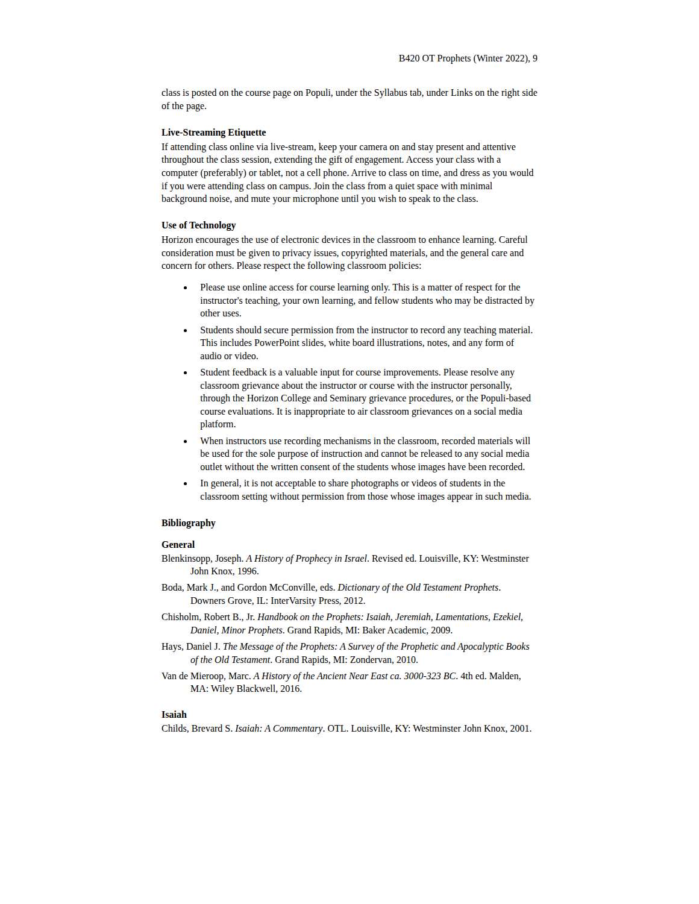B420 OT Prophets (Winter 2022), 9
class is posted on the course page on Populi, under the Syllabus tab, under Links on the right side of the page.
Live-Streaming Etiquette
If attending class online via live-stream, keep your camera on and stay present and attentive throughout the class session, extending the gift of engagement. Access your class with a computer (preferably) or tablet, not a cell phone. Arrive to class on time, and dress as you would if you were attending class on campus. Join the class from a quiet space with minimal background noise, and mute your microphone until you wish to speak to the class.
Use of Technology
Horizon encourages the use of electronic devices in the classroom to enhance learning. Careful consideration must be given to privacy issues, copyrighted materials, and the general care and concern for others. Please respect the following classroom policies:
Please use online access for course learning only. This is a matter of respect for the instructor's teaching, your own learning, and fellow students who may be distracted by other uses.
Students should secure permission from the instructor to record any teaching material. This includes PowerPoint slides, white board illustrations, notes, and any form of audio or video.
Student feedback is a valuable input for course improvements. Please resolve any classroom grievance about the instructor or course with the instructor personally, through the Horizon College and Seminary grievance procedures, or the Populi-based course evaluations. It is inappropriate to air classroom grievances on a social media platform.
When instructors use recording mechanisms in the classroom, recorded materials will be used for the sole purpose of instruction and cannot be released to any social media outlet without the written consent of the students whose images have been recorded.
In general, it is not acceptable to share photographs or videos of students in the classroom setting without permission from those whose images appear in such media.
Bibliography
General
Blenkinsopp, Joseph. A History of Prophecy in Israel. Revised ed. Louisville, KY: Westminster John Knox, 1996.
Boda, Mark J., and Gordon McConville, eds. Dictionary of the Old Testament Prophets. Downers Grove, IL: InterVarsity Press, 2012.
Chisholm, Robert B., Jr. Handbook on the Prophets: Isaiah, Jeremiah, Lamentations, Ezekiel, Daniel, Minor Prophets. Grand Rapids, MI: Baker Academic, 2009.
Hays, Daniel J. The Message of the Prophets: A Survey of the Prophetic and Apocalyptic Books of the Old Testament. Grand Rapids, MI: Zondervan, 2010.
Van de Mieroop, Marc. A History of the Ancient Near East ca. 3000-323 BC. 4th ed. Malden, MA: Wiley Blackwell, 2016.
Isaiah
Childs, Brevard S. Isaiah: A Commentary. OTL. Louisville, KY: Westminster John Knox, 2001.